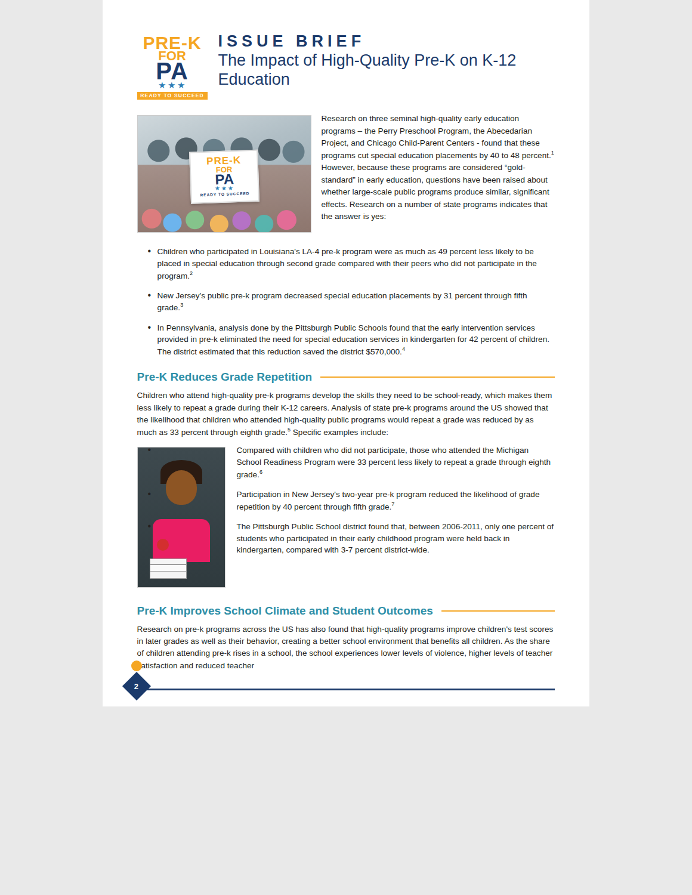PRE-K FOR PA ★★★ READY TO SUCCEED
ISSUE BRIEF
The Impact of High-Quality Pre-K on K-12 Education
PRE-K FOR PA ★★★ READY TO SUCCEED
Research on three seminal high-quality early education programs – the Perry Preschool Program, the Abecedarian Project, and Chicago Child-Parent Centers - found that these programs cut special education placements by 40 to 48 percent.1 However, because these programs are considered “gold-standard” in early education, questions have been raised about whether large-scale public programs produce similar, significant effects. Research on a number of state programs indicates that the answer is yes:
Children who participated in Louisiana's LA-4 pre-k program were as much as 49 percent less likely to be placed in special education through second grade compared with their peers who did not participate in the program.2
New Jersey's public pre-k program decreased special education placements by 31 percent through fifth grade.3
In Pennsylvania, analysis done by the Pittsburgh Public Schools found that the early intervention services provided in pre-k eliminated the need for special education services in kindergarten for 42 percent of children. The district estimated that this reduction saved the district $570,000.4
Pre-K Reduces Grade Repetition
Children who attend high-quality pre-k programs develop the skills they need to be school-ready, which makes them less likely to repeat a grade during their K-12 careers. Analysis of state pre-k programs around the US showed that the likelihood that children who attended high-quality public programs would repeat a grade was reduced by as much as 33 percent through eighth grade.5 Specific examples include:
Compared with children who did not participate, those who attended the Michigan School Readiness Program were 33 percent less likely to repeat a grade through eighth grade.6
Participation in New Jersey's two-year pre-k program reduced the likelihood of grade repetition by 40 percent through fifth grade.7
The Pittsburgh Public School district found that, between 2006-2011, only one percent of students who participated in their early childhood program were held back in kindergarten, compared with 3-7 percent district-wide.
Pre-K Improves School Climate and Student Outcomes
Research on pre-k programs across the US has also found that high-quality programs improve children's test scores in later grades as well as their behavior, creating a better school environment that benefits all children. As the share of children attending pre-k rises in a school, the school experiences lower levels of violence, higher levels of teacher satisfaction and reduced teacher
2